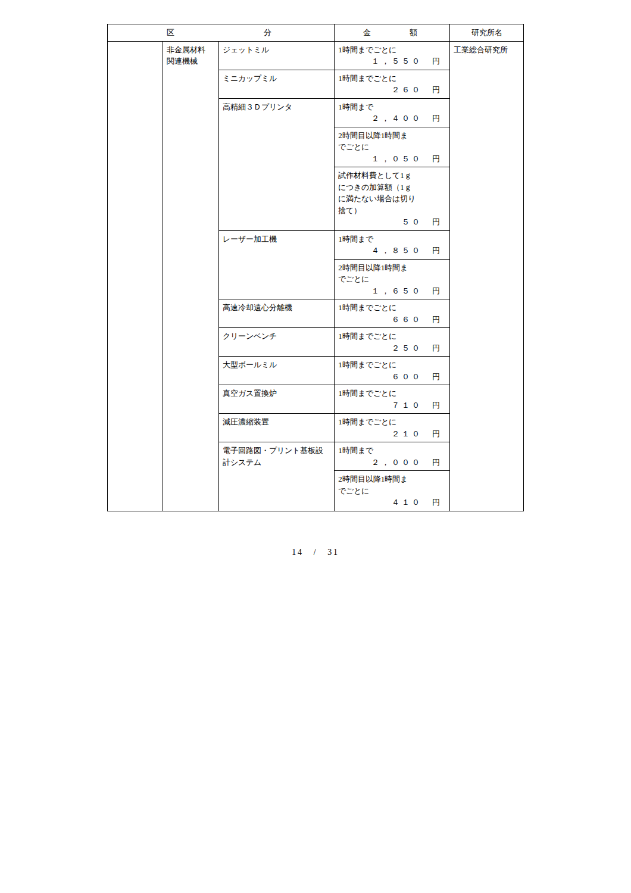| 区 分 | 金 額 | 研究所名 |
| --- | --- | --- |
| | 非金属材料 関連機械 | ジェットミル | 1時間までごとに １，５５０ 円 | 工業総合研究所 |
| ミニカップミル | 1時間までごとに ２６０ 円 |
| 高精細３Ｄプリンタ | 1時間まで ２，４００ 円 |
| 2時間目以降1時間ま でごとに １，０５０ 円 |
| 試作材料費として1ｇ につきの加算額（1ｇ に満たない場合は切り 捨て） ５０ 円 |
| レーザー加工機 | 1時間まで ４，８５０ 円 |
| 2時間目以降1時間ま でごとに １，６５０ 円 |
| 高速冷却遠心分離機 | 1時間までごとに ６６０ 円 |
| クリーンベンチ | 1時間までごとに ２５０ 円 |
| 大型ボールミル | 1時間までごとに ６００ 円 |
| 真空ガス置換炉 | 1時間までごとに ７１０ 円 |
| 減圧濃縮装置 | 1時間までごとに ２１０ 円 |
| 電子回路図・プリント基板設計システム | 1時間まで ２，０００ 円 |
| 2時間目以降1時間ま でごとに ４１０ 円 |
14　/　31